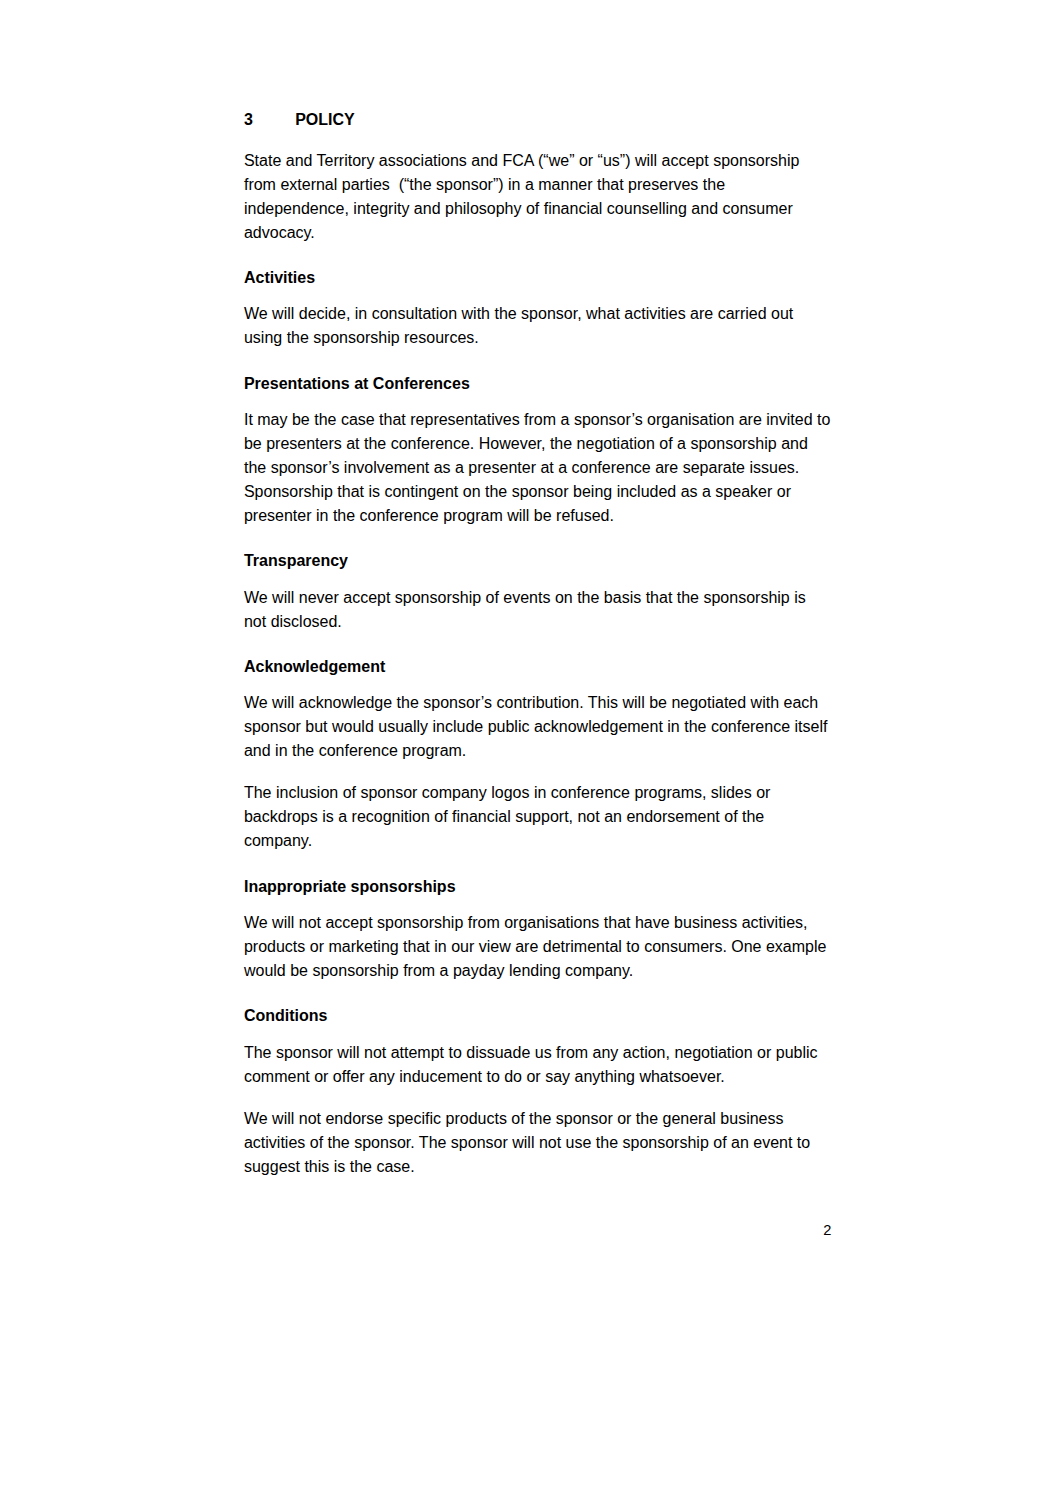3 POLICY
State and Territory associations and FCA (“we” or “us”) will accept sponsorship from external parties (“the sponsor”) in a manner that preserves the independence, integrity and philosophy of financial counselling and consumer advocacy.
Activities
We will decide, in consultation with the sponsor, what activities are carried out using the sponsorship resources.
Presentations at Conferences
It may be the case that representatives from a sponsor’s organisation are invited to be presenters at the conference. However, the negotiation of a sponsorship and the sponsor’s involvement as a presenter at a conference are separate issues. Sponsorship that is contingent on the sponsor being included as a speaker or presenter in the conference program will be refused.
Transparency
We will never accept sponsorship of events on the basis that the sponsorship is not disclosed.
Acknowledgement
We will acknowledge the sponsor’s contribution. This will be negotiated with each sponsor but would usually include public acknowledgement in the conference itself and in the conference program.
The inclusion of sponsor company logos in conference programs, slides or backdrops is a recognition of financial support, not an endorsement of the company.
Inappropriate sponsorships
We will not accept sponsorship from organisations that have business activities, products or marketing that in our view are detrimental to consumers. One example would be sponsorship from a payday lending company.
Conditions
The sponsor will not attempt to dissuade us from any action, negotiation or public comment or offer any inducement to do or say anything whatsoever.
We will not endorse specific products of the sponsor or the general business activities of the sponsor. The sponsor will not use the sponsorship of an event to suggest this is the case.
2